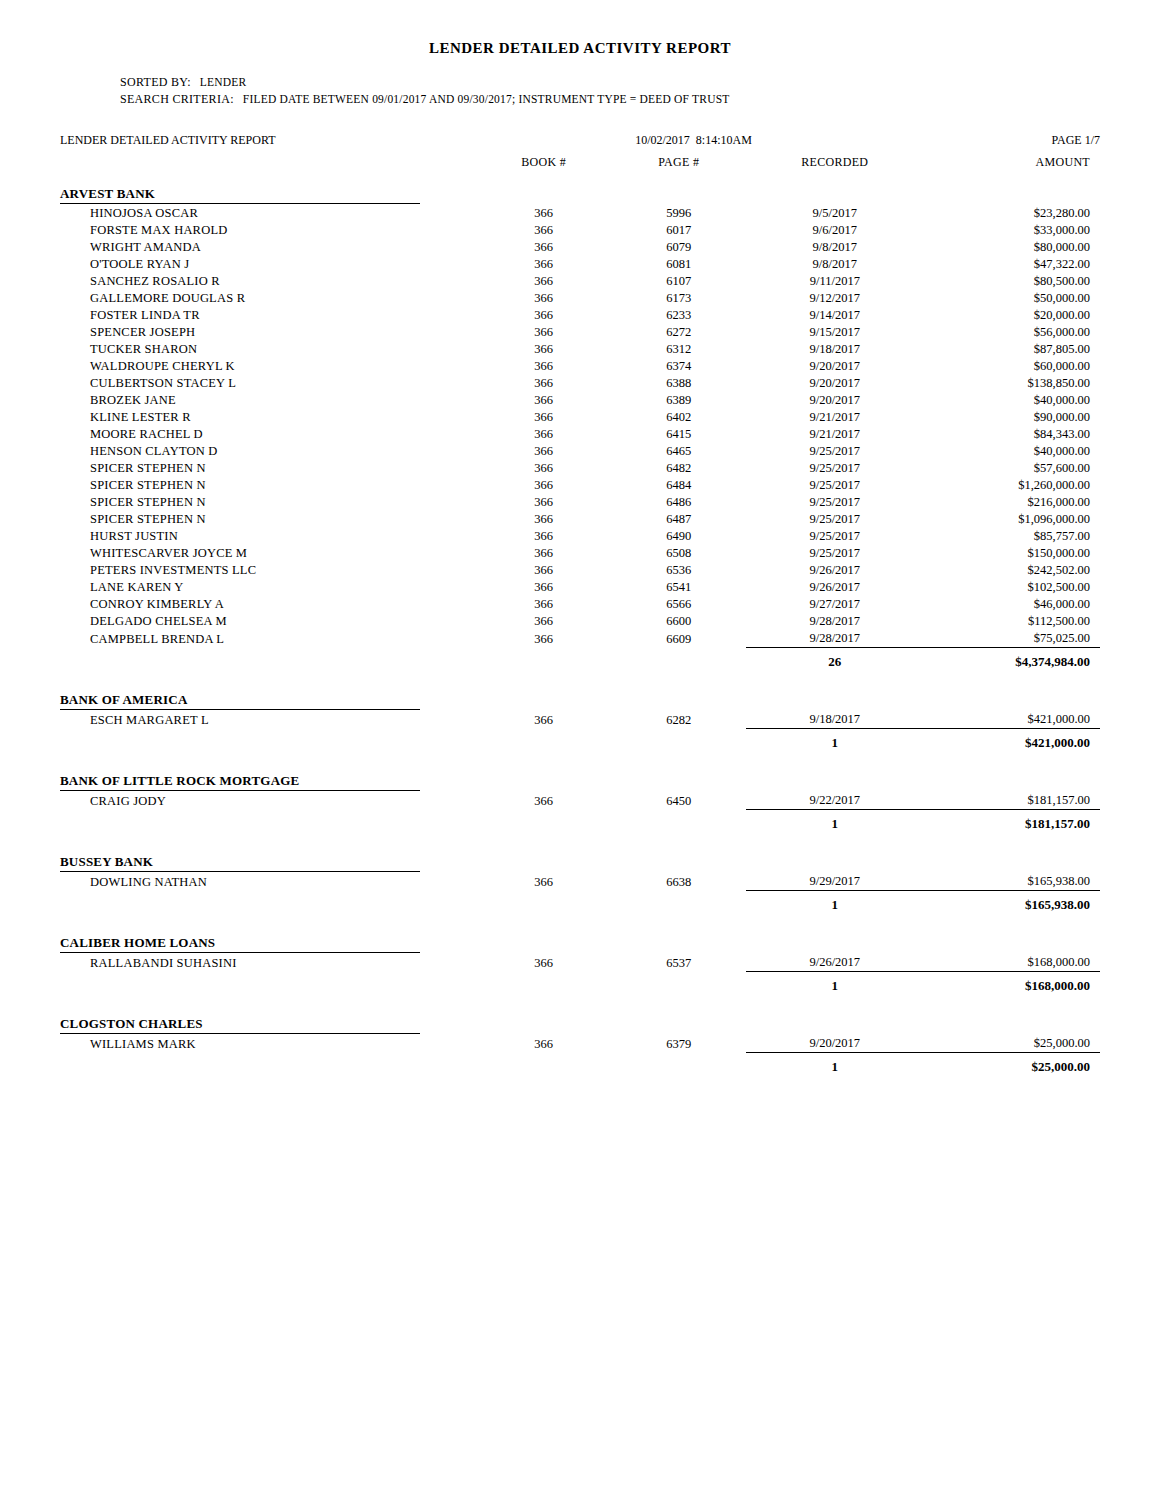LENDER DETAILED ACTIVITY REPORT
SORTED BY: LENDER
SEARCH CRITERIA: FILED DATE BETWEEN 09/01/2017 AND 09/30/2017; INSTRUMENT TYPE = DEED OF TRUST
LENDER DETAILED ACTIVITY REPORT
10/02/2017 8:14:10AM
PAGE 1/7
| | BOOK # | PAGE # | RECORDED | AMOUNT |
| --- | --- | --- | --- | --- |
| ARVEST BANK |
| HINOJOSA OSCAR | 366 | 5996 | 9/5/2017 | $23,280.00 |
| FORSTE MAX HAROLD | 366 | 6017 | 9/6/2017 | $33,000.00 |
| WRIGHT AMANDA | 366 | 6079 | 9/8/2017 | $80,000.00 |
| O'TOOLE RYAN J | 366 | 6081 | 9/8/2017 | $47,322.00 |
| SANCHEZ ROSALIO R | 366 | 6107 | 9/11/2017 | $80,500.00 |
| GALLEMORE DOUGLAS R | 366 | 6173 | 9/12/2017 | $50,000.00 |
| FOSTER LINDA TR | 366 | 6233 | 9/14/2017 | $20,000.00 |
| SPENCER JOSEPH | 366 | 6272 | 9/15/2017 | $56,000.00 |
| TUCKER SHARON | 366 | 6312 | 9/18/2017 | $87,805.00 |
| WALDROUPE CHERYL K | 366 | 6374 | 9/20/2017 | $60,000.00 |
| CULBERTSON STACEY L | 366 | 6388 | 9/20/2017 | $138,850.00 |
| BROZEK JANE | 366 | 6389 | 9/20/2017 | $40,000.00 |
| KLINE LESTER R | 366 | 6402 | 9/21/2017 | $90,000.00 |
| MOORE RACHEL D | 366 | 6415 | 9/21/2017 | $84,343.00 |
| HENSON CLAYTON D | 366 | 6465 | 9/25/2017 | $40,000.00 |
| SPICER STEPHEN N | 366 | 6482 | 9/25/2017 | $57,600.00 |
| SPICER STEPHEN N | 366 | 6484 | 9/25/2017 | $1,260,000.00 |
| SPICER STEPHEN N | 366 | 6486 | 9/25/2017 | $216,000.00 |
| SPICER STEPHEN N | 366 | 6487 | 9/25/2017 | $1,096,000.00 |
| HURST JUSTIN | 366 | 6490 | 9/25/2017 | $85,757.00 |
| WHITESCARVER JOYCE M | 366 | 6508 | 9/25/2017 | $150,000.00 |
| PETERS INVESTMENTS LLC | 366 | 6536 | 9/26/2017 | $242,502.00 |
| LANE KAREN Y | 366 | 6541 | 9/26/2017 | $102,500.00 |
| CONROY KIMBERLY A | 366 | 6566 | 9/27/2017 | $46,000.00 |
| DELGADO CHELSEA M | 366 | 6600 | 9/28/2017 | $112,500.00 |
| CAMPBELL BRENDA L | 366 | 6609 | 9/28/2017 | $75,025.00 |
| | | | 26 | $4,374,984.00 |
| BANK OF AMERICA |
| ESCH MARGARET L | 366 | 6282 | 9/18/2017 | $421,000.00 |
| | | | 1 | $421,000.00 |
| BANK OF LITTLE ROCK MORTGAGE |
| CRAIG JODY | 366 | 6450 | 9/22/2017 | $181,157.00 |
| | | | 1 | $181,157.00 |
| BUSSEY BANK |
| DOWLING NATHAN | 366 | 6638 | 9/29/2017 | $165,938.00 |
| | | | 1 | $165,938.00 |
| CALIBER HOME LOANS |
| RALLABANDI SUHASINI | 366 | 6537 | 9/26/2017 | $168,000.00 |
| | | | 1 | $168,000.00 |
| CLOGSTON CHARLES |
| WILLIAMS MARK | 366 | 6379 | 9/20/2017 | $25,000.00 |
| | | | 1 | $25,000.00 |